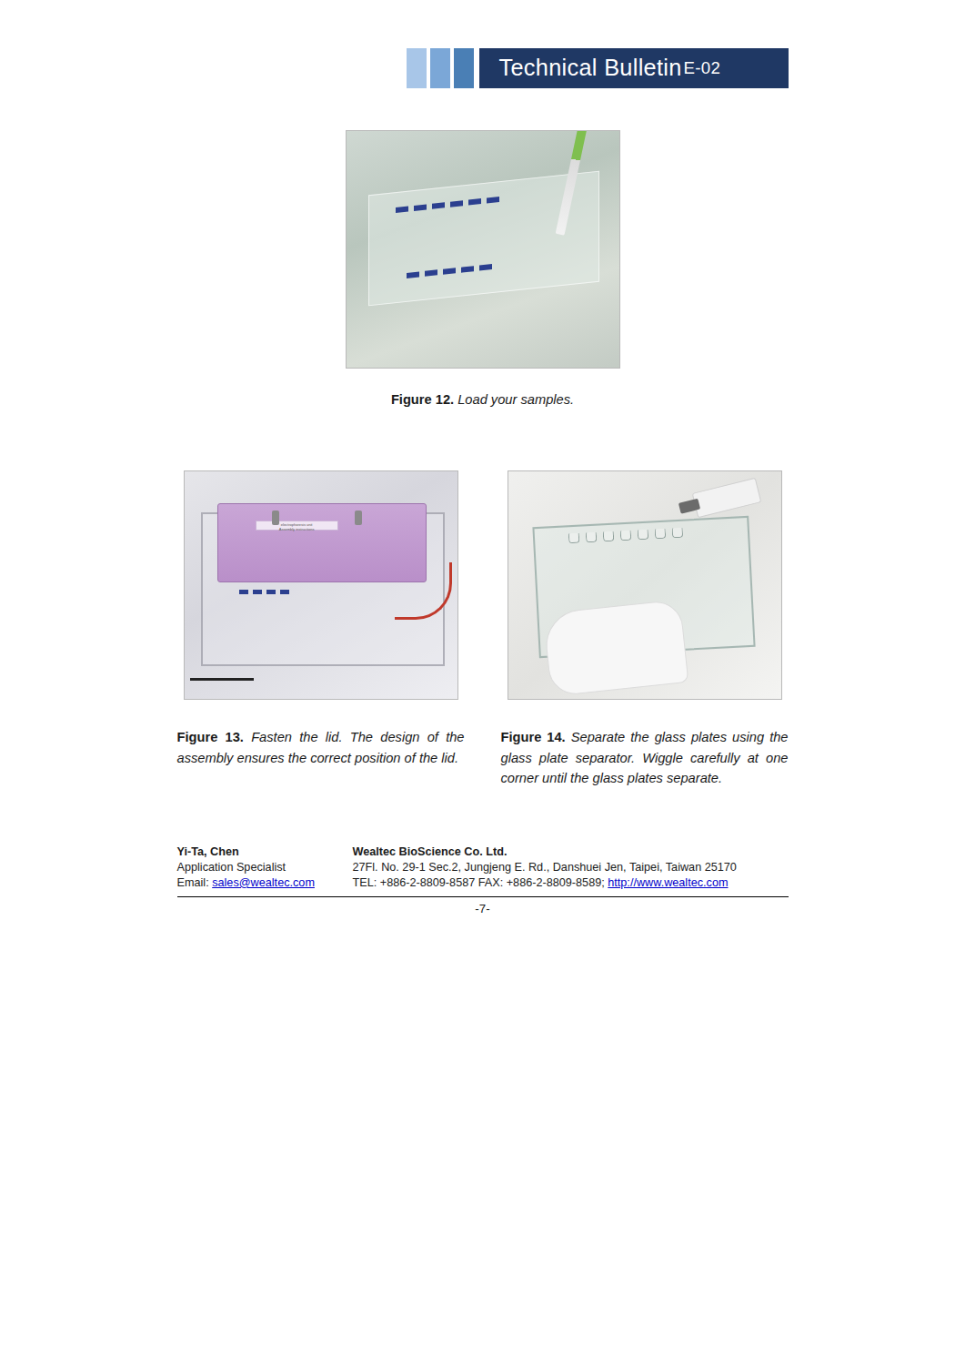Technical Bulletin E-02
Figure 12. Load your samples.
electrophoresis unit
Assembly instructions
Figure 13. Fasten the lid. The design of the assembly ensures the correct position of the lid.
Figure 14. Separate the glass plates using the glass plate separator. Wiggle carefully at one corner until the glass plates separate.
Yi-Ta, Chen
Application Specialist
Email: sales@wealtec.com
Wealtec BioScience Co. Ltd.
27Fl. No. 29-1 Sec.2, Jungjeng E. Rd., Danshuei Jen, Taipei, Taiwan 25170
TEL: +886-2-8809-8587 FAX: +886-2-8809-8589; http://www.wealtec.com
-7-